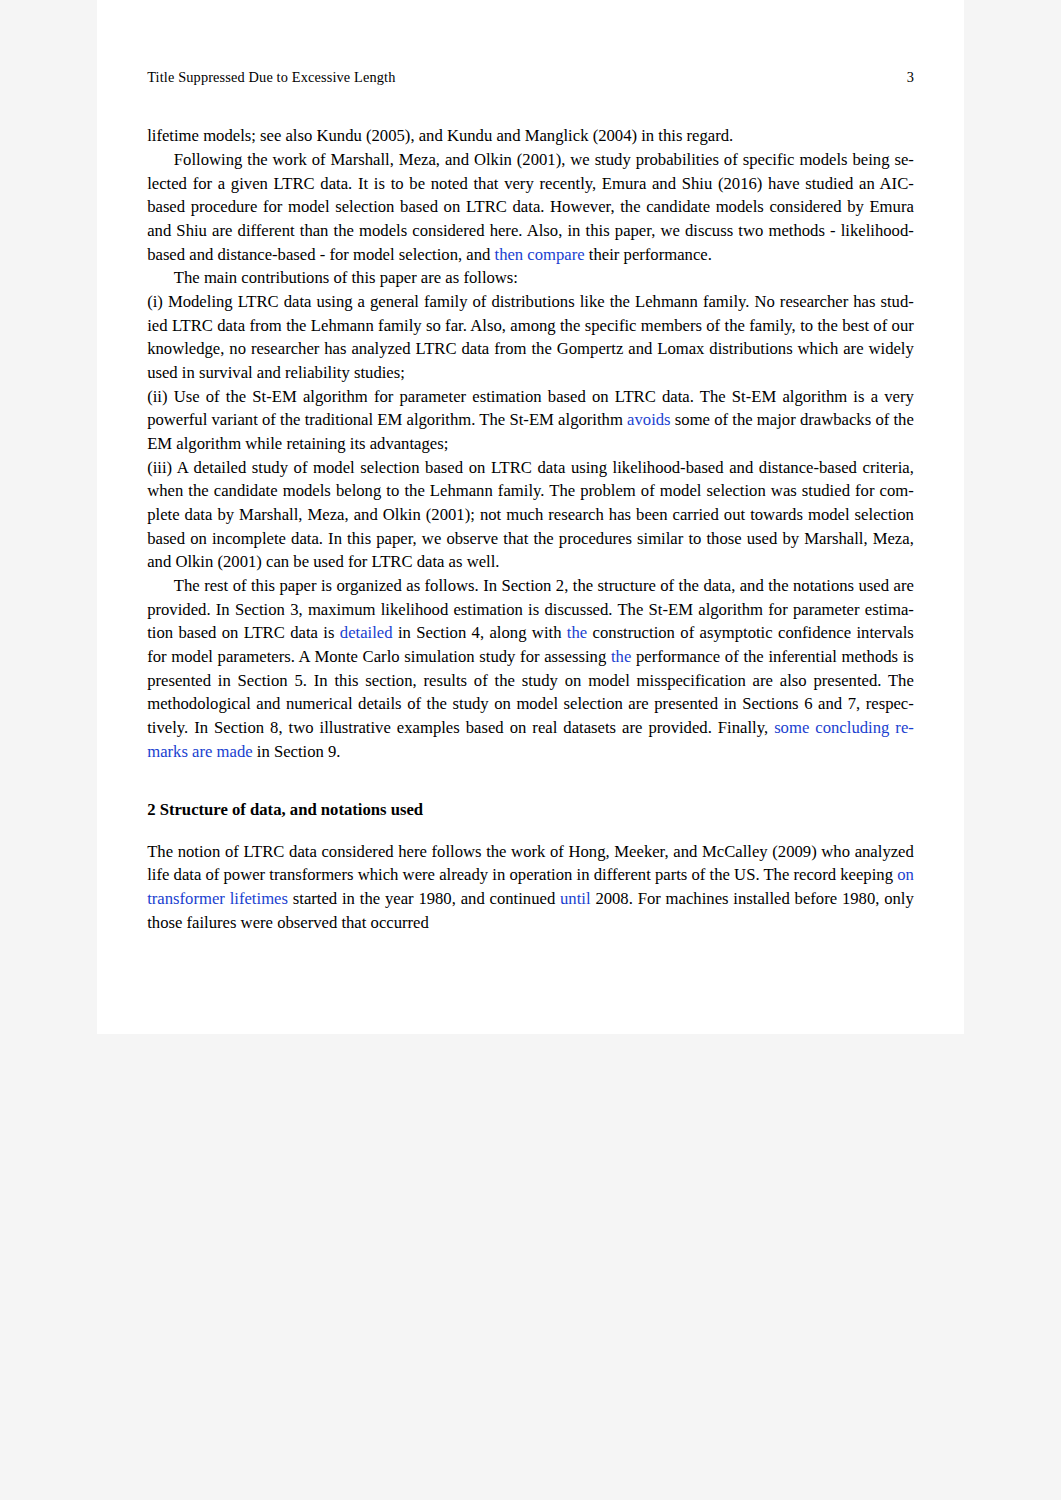Title Suppressed Due to Excessive Length 3
lifetime models; see also Kundu (2005), and Kundu and Manglick (2004) in this regard.
Following the work of Marshall, Meza, and Olkin (2001), we study probabilities of specific models being selected for a given LTRC data. It is to be noted that very recently, Emura and Shiu (2016) have studied an AIC-based procedure for model selection based on LTRC data. However, the candidate models considered by Emura and Shiu are different than the models considered here. Also, in this paper, we discuss two methods - likelihood-based and distance-based - for model selection, and then compare their performance.
The main contributions of this paper are as follows:
(i) Modeling LTRC data using a general family of distributions like the Lehmann family. No researcher has studied LTRC data from the Lehmann family so far. Also, among the specific members of the family, to the best of our knowledge, no researcher has analyzed LTRC data from the Gompertz and Lomax distributions which are widely used in survival and reliability studies;
(ii) Use of the St-EM algorithm for parameter estimation based on LTRC data. The St-EM algorithm is a very powerful variant of the traditional EM algorithm. The St-EM algorithm avoids some of the major drawbacks of the EM algorithm while retaining its advantages;
(iii) A detailed study of model selection based on LTRC data using likelihood-based and distance-based criteria, when the candidate models belong to the Lehmann family. The problem of model selection was studied for complete data by Marshall, Meza, and Olkin (2001); not much research has been carried out towards model selection based on incomplete data. In this paper, we observe that the procedures similar to those used by Marshall, Meza, and Olkin (2001) can be used for LTRC data as well.
The rest of this paper is organized as follows. In Section 2, the structure of the data, and the notations used are provided. In Section 3, maximum likelihood estimation is discussed. The St-EM algorithm for parameter estimation based on LTRC data is detailed in Section 4, along with the construction of asymptotic confidence intervals for model parameters. A Monte Carlo simulation study for assessing the performance of the inferential methods is presented in Section 5. In this section, results of the study on model misspecification are also presented. The methodological and numerical details of the study on model selection are presented in Sections 6 and 7, respectively. In Section 8, two illustrative examples based on real datasets are provided. Finally, some concluding remarks are made in Section 9.
2 Structure of data, and notations used
The notion of LTRC data considered here follows the work of Hong, Meeker, and McCalley (2009) who analyzed life data of power transformers which were already in operation in different parts of the US. The record keeping on transformer lifetimes started in the year 1980, and continued until 2008. For machines installed before 1980, only those failures were observed that occurred